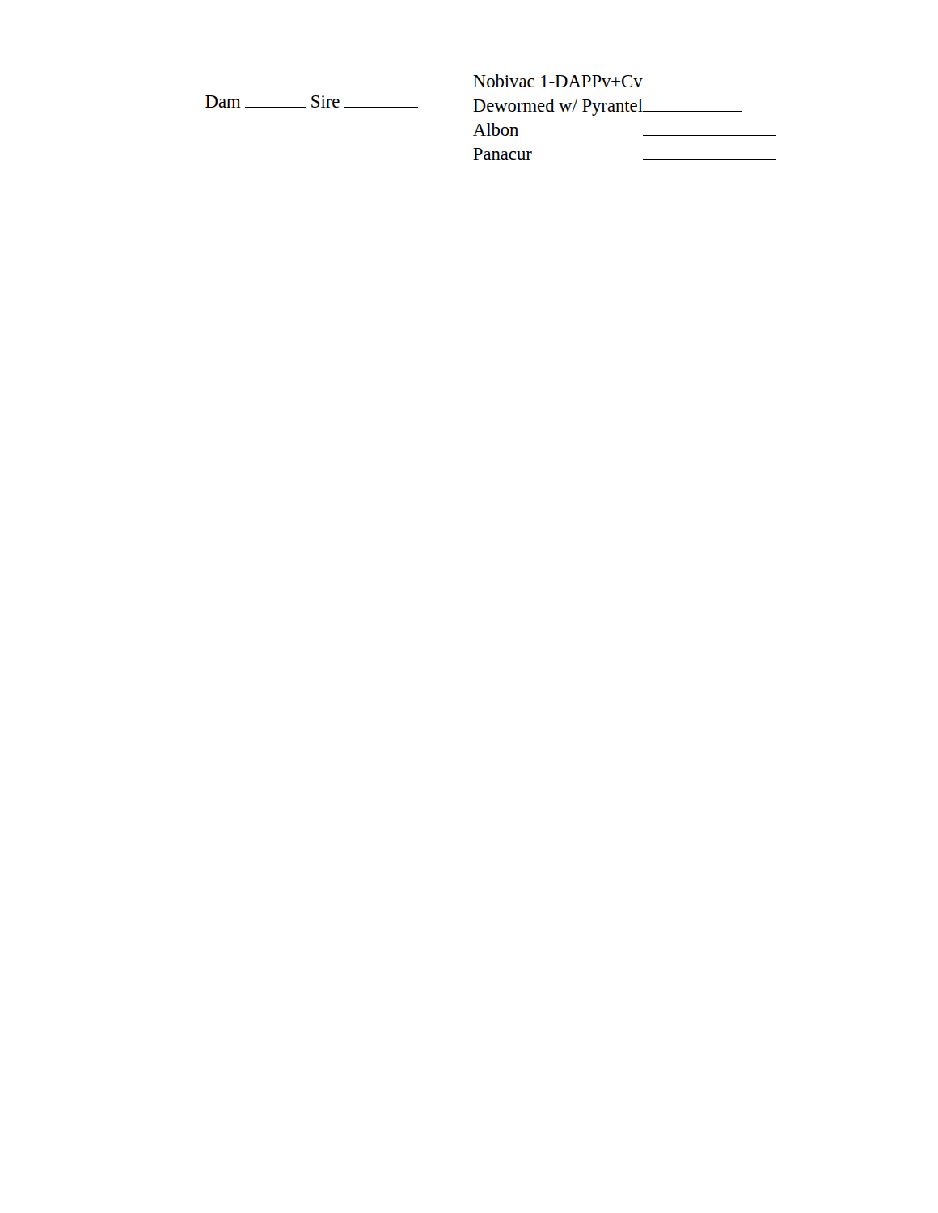Dam Sire
| Nobivac 1-DAPPv+Cv | |
| Dewormed w/ Pyrantel | |
| Albon | |
| Panacur | |